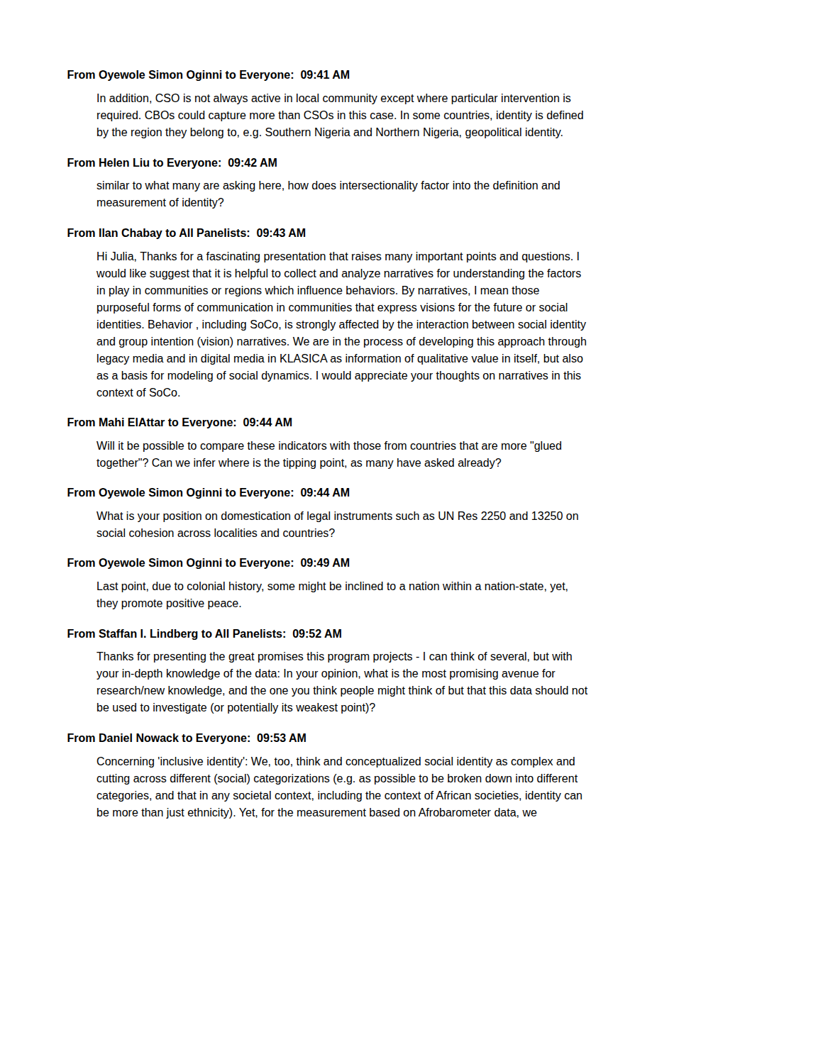From Oyewole Simon Oginni to Everyone: 09:41 AM
In addition, CSO is not always active in local community except where particular intervention is required. CBOs could capture more than CSOs in this case. In some countries, identity is defined by the region they belong to, e.g. Southern Nigeria and Northern Nigeria, geopolitical identity.
From Helen Liu to Everyone: 09:42 AM
similar to what many are asking here, how does intersectionality factor into the definition and measurement of identity?
From Ilan Chabay to All Panelists: 09:43 AM
Hi Julia, Thanks for a fascinating presentation that raises many important points and questions. I would like suggest that it is helpful to collect and analyze narratives for understanding the factors in play in communities or regions which influence behaviors. By narratives, I mean those purposeful forms of communication in communities that express visions for the future or social identities. Behavior , including SoCo, is strongly affected by the interaction between social identity and group intention (vision) narratives. We are in the process of developing this approach through legacy media and in digital media in KLASICA as information of qualitative value in itself, but also as a basis for modeling of social dynamics. I would appreciate your thoughts on narratives in this context of SoCo.
From Mahi ElAttar to Everyone: 09:44 AM
Will it be possible to compare these indicators with those from countries that are more "glued together"? Can we infer where is the tipping point, as many have asked already?
From Oyewole Simon Oginni to Everyone: 09:44 AM
What is your position on domestication of legal instruments such as UN Res 2250 and 13250 on social cohesion across localities and countries?
From Oyewole Simon Oginni to Everyone: 09:49 AM
Last point, due to colonial history, some might be inclined to a nation within a nation-state, yet, they promote positive peace.
From Staffan I. Lindberg to All Panelists: 09:52 AM
Thanks for presenting the great promises this program projects - I can think of several, but with your in-depth knowledge of the data: In your opinion, what is the most promising avenue for research/new knowledge, and the one you think people might think of but that this data should not be used to investigate (or potentially its weakest point)?
From Daniel Nowack to Everyone: 09:53 AM
Concerning 'inclusive identity': We, too, think and conceptualized social identity as complex and cutting across different (social) categorizations (e.g. as possible to be broken down into different categories, and that in any societal context, including the context of African societies, identity can be more than just ethnicity). Yet, for the measurement based on Afrobarometer data, we